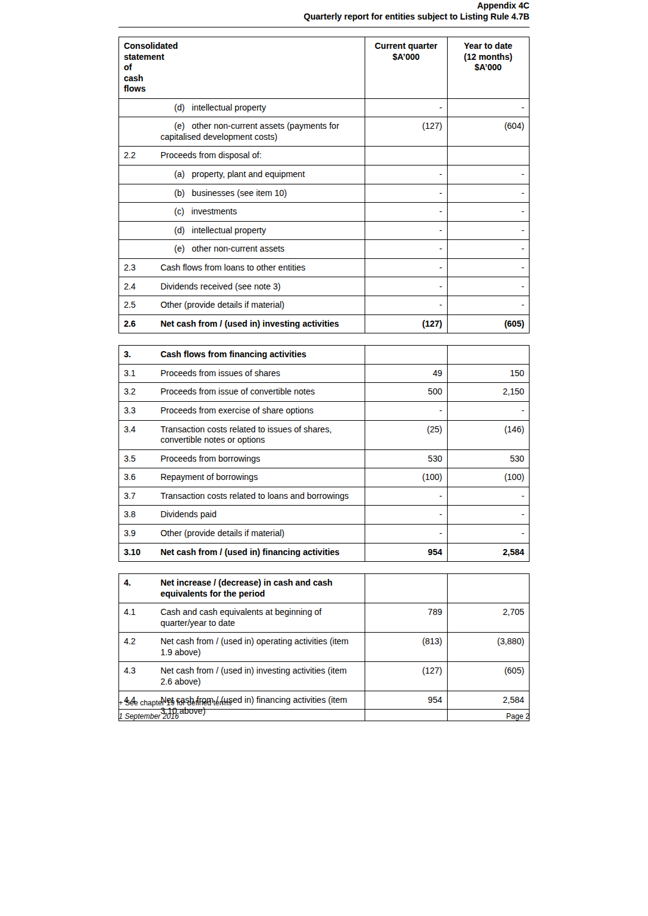Appendix 4C
Quarterly report for entities subject to Listing Rule 4.7B
| Consolidated statement of cash flows | | Current quarter $A’000 | Year to date (12 months) $A’000 |
| --- | --- | --- | --- |
| | (d) intellectual property | - | - |
| | (e) other non-current assets (payments for capitalised development costs) | (127) | (604) |
| 2.2 | Proceeds from disposal of: | | |
| | (a) property, plant and equipment | - | - |
| | (b) businesses (see item 10) | - | - |
| | (c) investments | - | - |
| | (d) intellectual property | - | - |
| | (e) other non-current assets | - | - |
| 2.3 | Cash flows from loans to other entities | - | - |
| 2.4 | Dividends received (see note 3) | - | - |
| 2.5 | Other (provide details if material) | - | - |
| 2.6 | Net cash from / (used in) investing activities | (127) | (605) |
| 3. | Cash flows from financing activities | | |
| 3.1 | Proceeds from issues of shares | 49 | 150 |
| 3.2 | Proceeds from issue of convertible notes | 500 | 2,150 |
| 3.3 | Proceeds from exercise of share options | - | - |
| 3.4 | Transaction costs related to issues of shares, convertible notes or options | (25) | (146) |
| 3.5 | Proceeds from borrowings | 530 | 530 |
| 3.6 | Repayment of borrowings | (100) | (100) |
| 3.7 | Transaction costs related to loans and borrowings | - | - |
| 3.8 | Dividends paid | - | - |
| 3.9 | Other (provide details if material) | - | - |
| 3.10 | Net cash from / (used in) financing activities | 954 | 2,584 |
| 4. | Net increase / (decrease) in cash and cash equivalents for the period | | |
| 4.1 | Cash and cash equivalents at beginning of quarter/year to date | 789 | 2,705 |
| 4.2 | Net cash from / (used in) operating activities (item 1.9 above) | (813) | (3,880) |
| 4.3 | Net cash from / (used in) investing activities (item 2.6 above) | (127) | (605) |
| 4.4 | Net cash from / (used in) financing activities (item 3.10 above) | 954 | 2,584 |
+ See chapter 19 for defined terms
1 September 2016
Page 2